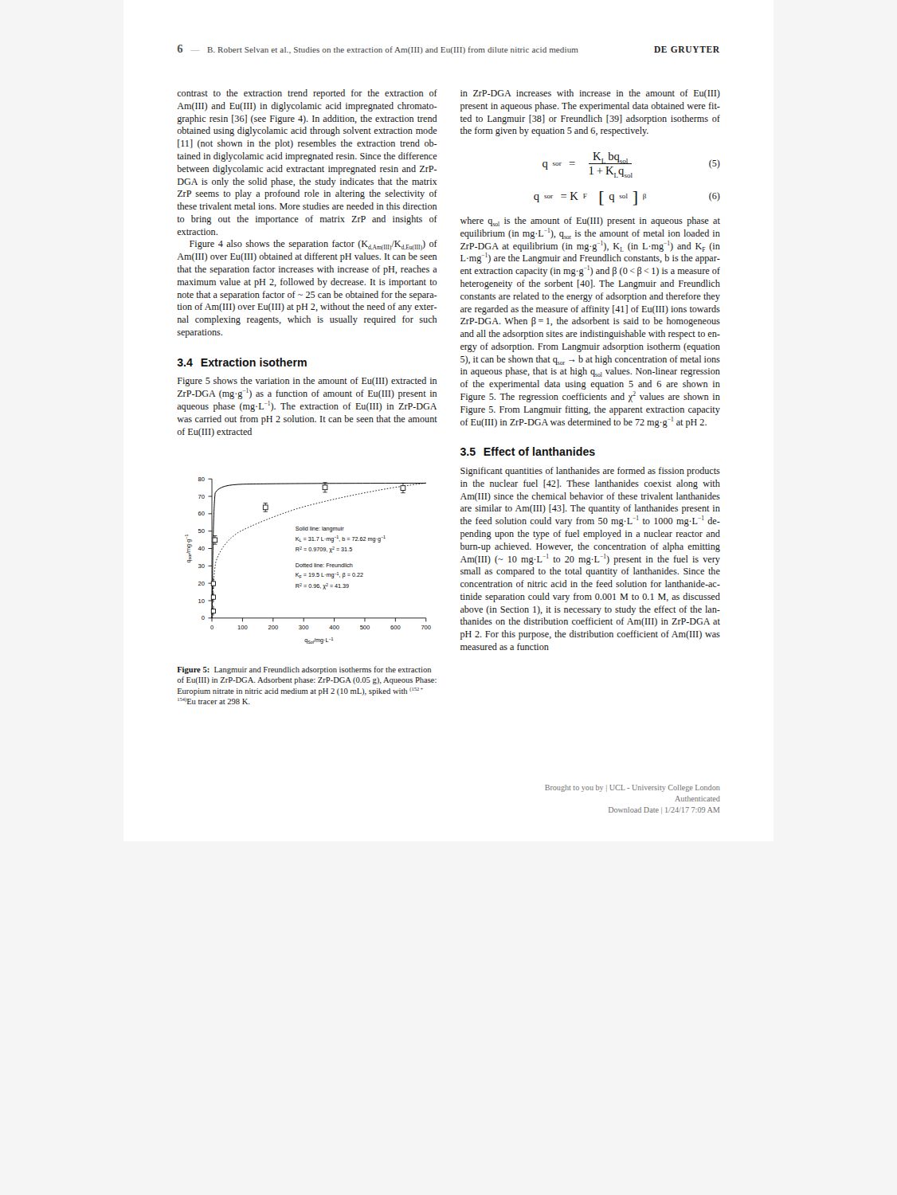6 — B. Robert Selvan et al., Studies on the extraction of Am(III) and Eu(III) from dilute nitric acid medium DE GRUYTER
contrast to the extraction trend reported for the extraction of Am(III) and Eu(III) in diglycolamic acid impregnated chromatographic resin [36] (see Figure 4). In addition, the extraction trend obtained using diglycolamic acid through solvent extraction mode [11] (not shown in the plot) resembles the extraction trend obtained in diglycolamic acid impregnated resin. Since the difference between diglycolamic acid extractant impregnated resin and ZrP-DGA is only the solid phase, the study indicates that the matrix ZrP seems to play a profound role in altering the selectivity of these trivalent metal ions. More studies are needed in this direction to bring out the importance of matrix ZrP and insights of extraction.
Figure 4 also shows the separation factor (Kd,Am(III)/Kd,Eu(III)) of Am(III) over Eu(III) obtained at different pH values. It can be seen that the separation factor increases with increase of pH, reaches a maximum value at pH 2, followed by decrease. It is important to note that a separation factor of ~ 25 can be obtained for the separation of Am(III) over Eu(III) at pH 2, without the need of any external complexing reagents, which is usually required for such separations.
3.4 Extraction isotherm
Figure 5 shows the variation in the amount of Eu(III) extracted in ZrP-DGA (mg·g−1) as a function of amount of Eu(III) present in aqueous phase (mg·L−1). The extraction of Eu(III) in ZrP-DGA was carried out from pH 2 solution. It can be seen that the amount of Eu(III) extracted
0 10 20 30 40 50 60 70 80 0 100 200 300 400 500 600 700 qSol/mg·L−1 qsor/mg·g−1 Solid line: langmuir KL = 31.7 L·mg−1, b = 72.62 mg·g−1 R2 = 0.9709, χ2 = 31.5 Dotted line: Freundlich KF = 19.5 L·mg−1, β = 0.22 R2 = 0.96, χ2 = 41.39
Figure 5: Langmuir and Freundlich adsorption isotherms for the extraction of Eu(III) in ZrP-DGA. Adsorbent phase: ZrP-DGA (0.05 g), Aqueous Phase: Europium nitrate in nitric acid medium at pH 2 (10 mL), spiked with (152 + 154)Eu tracer at 298 K.
in ZrP-DGA increases with increase in the amount of Eu(III) present in aqueous phase. The experimental data obtained were fitted to Langmuir [38] or Freundlich [39] adsorption isotherms of the form given by equation 5 and 6, respectively.
qsor = KL bqsol 1 + KLqsol (5)
qsor = KF [qsol]β (6)
where qsol is the amount of Eu(III) present in aqueous phase at equilibrium (in mg·L−1), qsor is the amount of metal ion loaded in ZrP-DGA at equilibrium (in mg·g−1), KL (in L·mg−1) and KF (in L·mg−1) are the Langmuir and Freundlich constants, b is the apparent extraction capacity (in mg·g−1) and β (0 < β < 1) is a measure of heterogeneity of the sorbent [40]. The Langmuir and Freundlich constants are related to the energy of adsorption and therefore they are regarded as the measure of affinity [41] of Eu(III) ions towards ZrP-DGA. When β = 1, the adsorbent is said to be homogeneous and all the adsorption sites are indistinguishable with respect to energy of adsorption. From Langmuir adsorption isotherm (equation 5), it can be shown that qsor → b at high concentration of metal ions in aqueous phase, that is at high qsol values. Non-linear regression of the experimental data using equation 5 and 6 are shown in Figure 5. The regression coefficients and χ2 values are shown in Figure 5. From Langmuir fitting, the apparent extraction capacity of Eu(III) in ZrP-DGA was determined to be 72 mg·g−1 at pH 2.
3.5 Effect of lanthanides
Significant quantities of lanthanides are formed as fission products in the nuclear fuel [42]. These lanthanides coexist along with Am(III) since the chemical behavior of these trivalent lanthanides are similar to Am(III) [43]. The quantity of lanthanides present in the feed solution could vary from 50 mg·L−1 to 1000 mg·L−1 depending upon the type of fuel employed in a nuclear reactor and burn-up achieved. However, the concentration of alpha emitting Am(III) (~ 10 mg·L−1 to 20 mg·L−1) present in the fuel is very small as compared to the total quantity of lanthanides. Since the concentration of nitric acid in the feed solution for lanthanide-actinide separation could vary from 0.001 M to 0.1 M, as discussed above (in Section 1), it is necessary to study the effect of the lanthanides on the distribution coefficient of Am(III) in ZrP-DGA at pH 2. For this purpose, the distribution coefficient of Am(III) was measured as a function
Brought to you by | UCL - University College London
Authenticated
Download Date | 1/24/17 7:09 AM